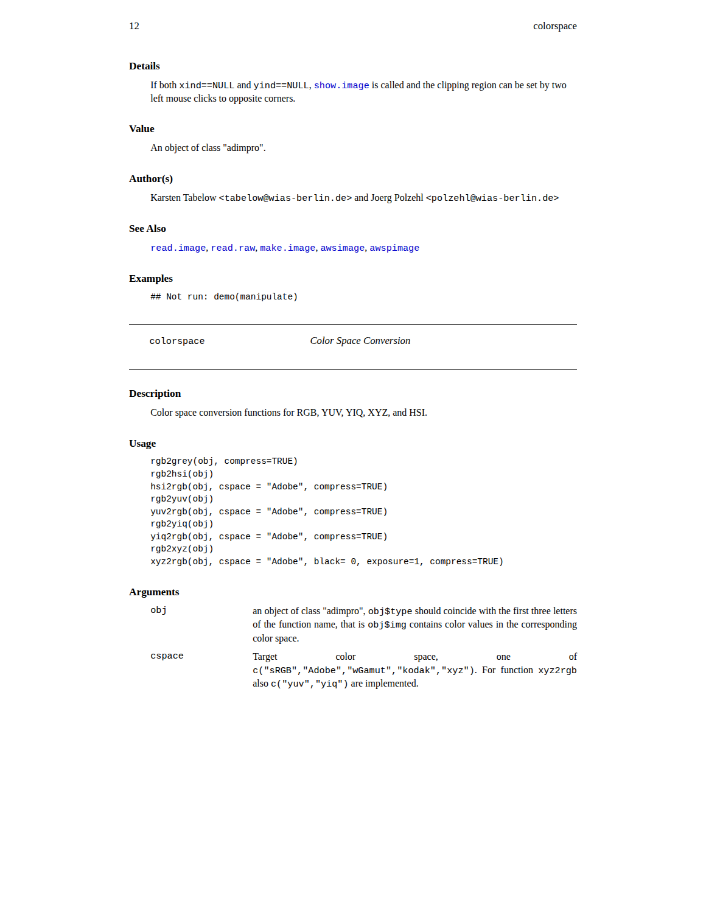12 colorspace
Details
If both xind==NULL and yind==NULL, show.image is called and the clipping region can be set by two left mouse clicks to opposite corners.
Value
An object of class "adimpro".
Author(s)
Karsten Tabelow <tabelow@wias-berlin.de> and Joerg Polzehl <polzehl@wias-berlin.de>
See Also
read.image, read.raw, make.image, awsimage, awspimage
Examples
## Not run: demo(manipulate)
colorspace Color Space Conversion
Description
Color space conversion functions for RGB, YUV, YIQ, XYZ, and HSI.
Usage
rgb2grey(obj, compress=TRUE)
rgb2hsi(obj)
hsi2rgb(obj, cspace = "Adobe", compress=TRUE)
rgb2yuv(obj)
yuv2rgb(obj, cspace = "Adobe", compress=TRUE)
rgb2yiq(obj)
yiq2rgb(obj, cspace = "Adobe", compress=TRUE)
rgb2xyz(obj)
xyz2rgb(obj, cspace = "Adobe", black= 0, exposure=1, compress=TRUE)
Arguments
obj
an object of class "adimpro", obj$type should coincide with the first three letters of the function name, that is obj$img contains color values in the corresponding color space.
cspace
Target color space, one of c("sRGB","Adobe","wGamut","kodak","xyz"). For function xyz2rgb also c("yuv","yiq") are implemented.